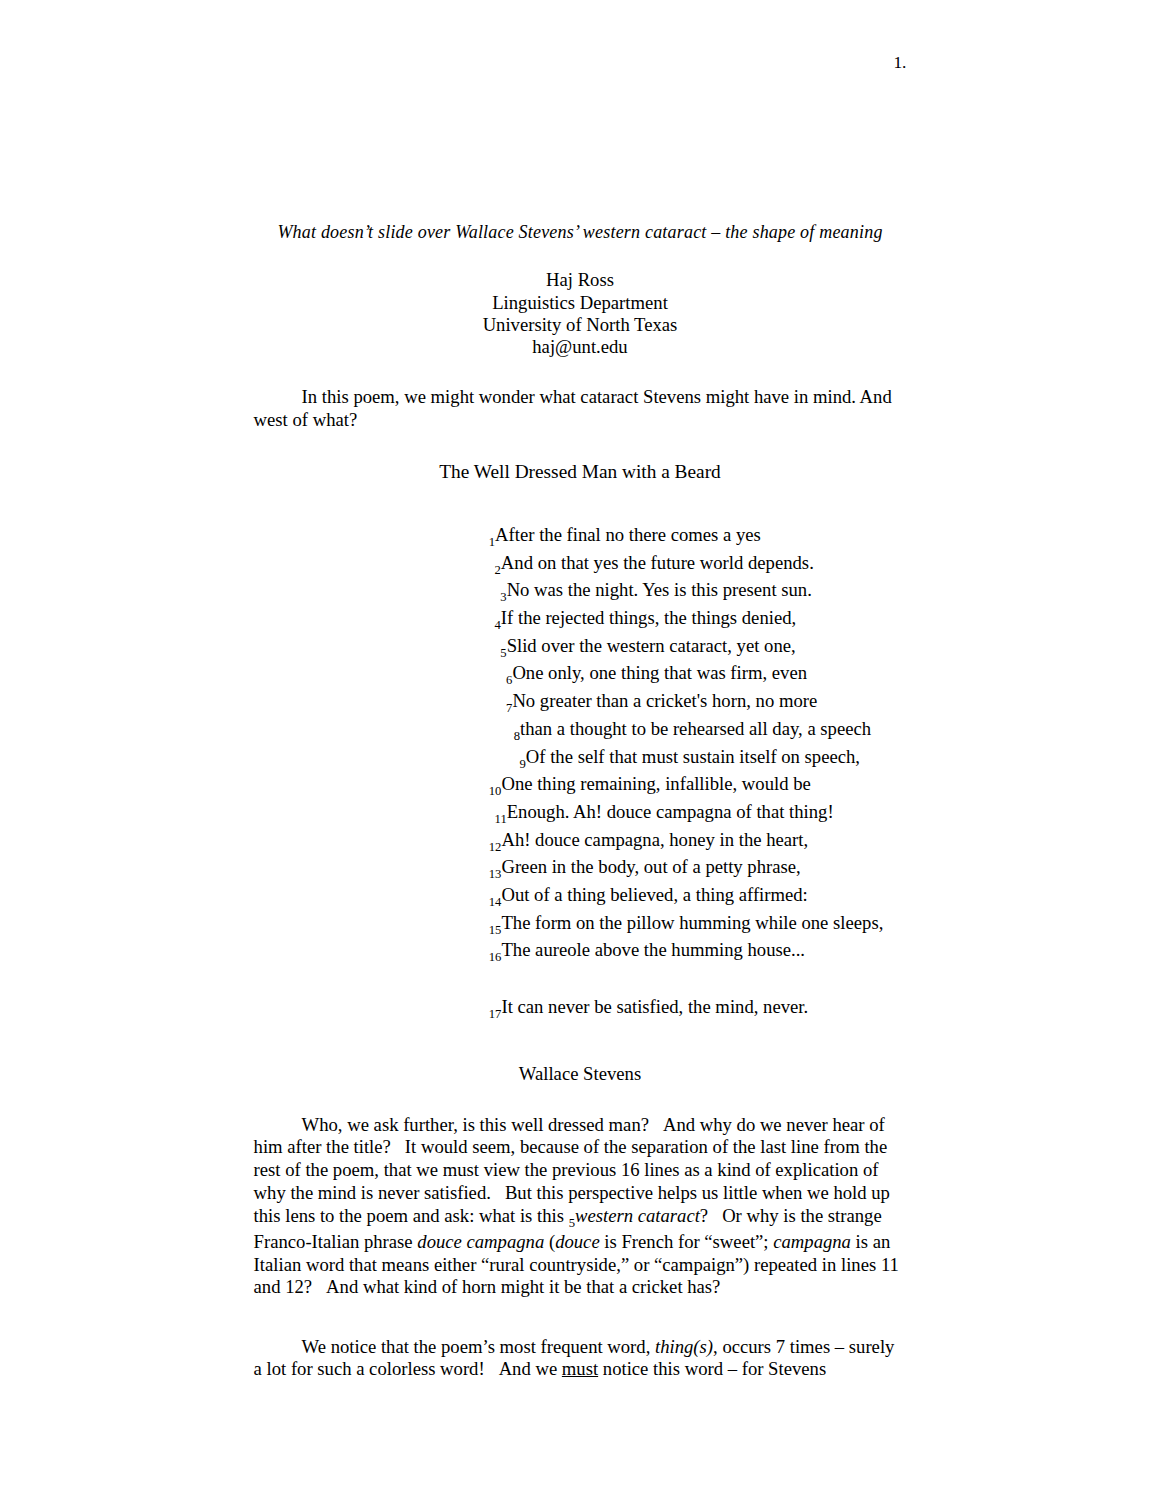1.
What doesn’t slide over Wallace Stevens’ western cataract – the shape of meaning
Haj Ross
Linguistics Department
University of North Texas
haj@unt.edu
In this poem, we might wonder what cataract Stevens might have in mind. And west of what?
The Well Dressed Man with a Beard
1 After the final no there comes a yes
2 And on that yes the future world depends.
3 No was the night. Yes is this present sun.
4 If the rejected things, the things denied,
5 Slid over the western cataract, yet one,
6 One only, one thing that was firm, even
7 No greater than a cricket's horn, no more
8than a thought to be rehearsed all day, a speech
9 Of the self that must sustain itself on speech,
10 One thing remaining, infallible, would be
11 Enough. Ah! douce campagna of that thing!
12 Ah! douce campagna, honey in the heart,
13 Green in the body, out of a petty phrase,
14 Out of a thing believed, a thing affirmed:
15 The form on the pillow humming while one sleeps,
16 The aureole above the humming house...
17 It can never be satisfied, the mind, never.
Wallace Stevens
Who, we ask further, is this well dressed man? And why do we never hear of him after the title? It would seem, because of the separation of the last line from the rest of the poem, that we must view the previous 16 lines as a kind of explication of why the mind is never satisfied. But this perspective helps us little when we hold up this lens to the poem and ask: what is this 5western cataract? Or why is the strange Franco-Italian phrase douce campagna (douce is French for “sweet”; campagna is an Italian word that means either “rural countryside,” or “campaign”) repeated in lines 11 and 12? And what kind of horn might it be that a cricket has?
We notice that the poem’s most frequent word, thing(s), occurs 7 times – surely a lot for such a colorless word! And we must notice this word – for Stevens